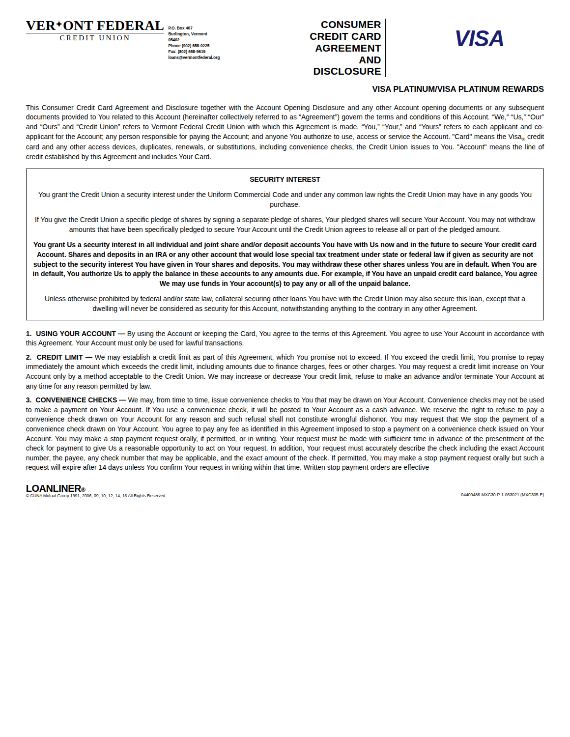VER✦ONT FEDERAL
CREDIT UNION
P.O. Box 407
Burlington, Vermont 05402
Phone (902) 658-0225
Fax: (802) 658-9619
loans@vermontfederal.org
CONSUMER
CREDIT CARD
AGREEMENT
AND
DISCLOSURE
VISA
VISA PLATINUM/VISA PLATINUM REWARDS
This Consumer Credit Card Agreement and Disclosure together with the Account Opening Disclosure and any other Account opening documents or any subsequent documents provided to You related to this Account (hereinafter collectively referred to as “Agreement”) govern the terms and conditions of this Account. “We,” “Us,” “Our” and “Ours” and “Credit Union” refers to Vermont Federal Credit Union with which this Agreement is made. “You,” “Your,” and “Yours” refers to each applicant and co-applicant for the Account; any person responsible for paying the Account; and anyone You authorize to use, access or service the Account. "Card" means the Visa® credit card and any other access devices, duplicates, renewals, or substitutions, including convenience checks, the Credit Union issues to You. "Account" means the line of credit established by this Agreement and includes Your Card.
SECURITY INTEREST
You grant the Credit Union a security interest under the Uniform Commercial Code and under any common law rights the Credit Union may have in any goods You purchase.
If You give the Credit Union a specific pledge of shares by signing a separate pledge of shares, Your pledged shares will secure Your Account. You may not withdraw amounts that have been specifically pledged to secure Your Account until the Credit Union agrees to release all or part of the pledged amount.
You grant Us a security interest in all individual and joint share and/or deposit accounts You have with Us now and in the future to secure Your credit card Account. Shares and deposits in an IRA or any other account that would lose special tax treatment under state or federal law if given as security are not subject to the security interest You have given in Your shares and deposits. You may withdraw these other shares unless You are in default. When You are in default, You authorize Us to apply the balance in these accounts to any amounts due. For example, if You have an unpaid credit card balance, You agree We may use funds in Your account(s) to pay any or all of the unpaid balance.
Unless otherwise prohibited by federal and/or state law, collateral securing other loans You have with the Credit Union may also secure this loan, except that a dwelling will never be considered as security for this Account, notwithstanding anything to the contrary in any other Agreement.
1. USING YOUR ACCOUNT — By using the Account or keeping the Card, You agree to the terms of this Agreement. You agree to use Your Account in accordance with this Agreement. Your Account must only be used for lawful transactions.
2. CREDIT LIMIT — We may establish a credit limit as part of this Agreement, which You promise not to exceed. If You exceed the credit limit, You promise to repay immediately the amount which exceeds the credit limit, including amounts due to finance charges, fees or other charges. You may request a credit limit increase on Your Account only by a method acceptable to the Credit Union. We may increase or decrease Your credit limit, refuse to make an advance and/or terminate Your Account at any time for any reason permitted by law.
3. CONVENIENCE CHECKS — We may, from time to time, issue convenience checks to You that may be drawn on Your Account. Convenience checks may not be used to make a payment on Your Account. If You use a convenience check, it will be posted to Your Account as a cash advance. We reserve the right to refuse to pay a convenience check drawn on Your Account for any reason and such refusal shall not constitute wrongful dishonor. You may request that We stop the payment of a convenience check drawn on Your Account. You agree to pay any fee as identified in this Agreement imposed to stop a payment on a convenience check issued on Your Account. You may make a stop payment request orally, if permitted, or in writing. Your request must be made with sufficient time in advance of the presentment of the check for payment to give Us a reasonable opportunity to act on Your request. In addition, Your request must accurately describe the check including the exact Account number, the payee, any check number that may be applicable, and the exact amount of the check. If permitted, You may make a stop payment request orally but such a request will expire after 14 days unless You confirm Your request in writing within that time. Written stop payment orders are effective
LOANLINER®
© CUNA Mutual Group 1991, 2006, 09, 10, 12, 14, 16 All Rights Reserved
04400486-MXC30-P-1-063021 (MXC305-E)